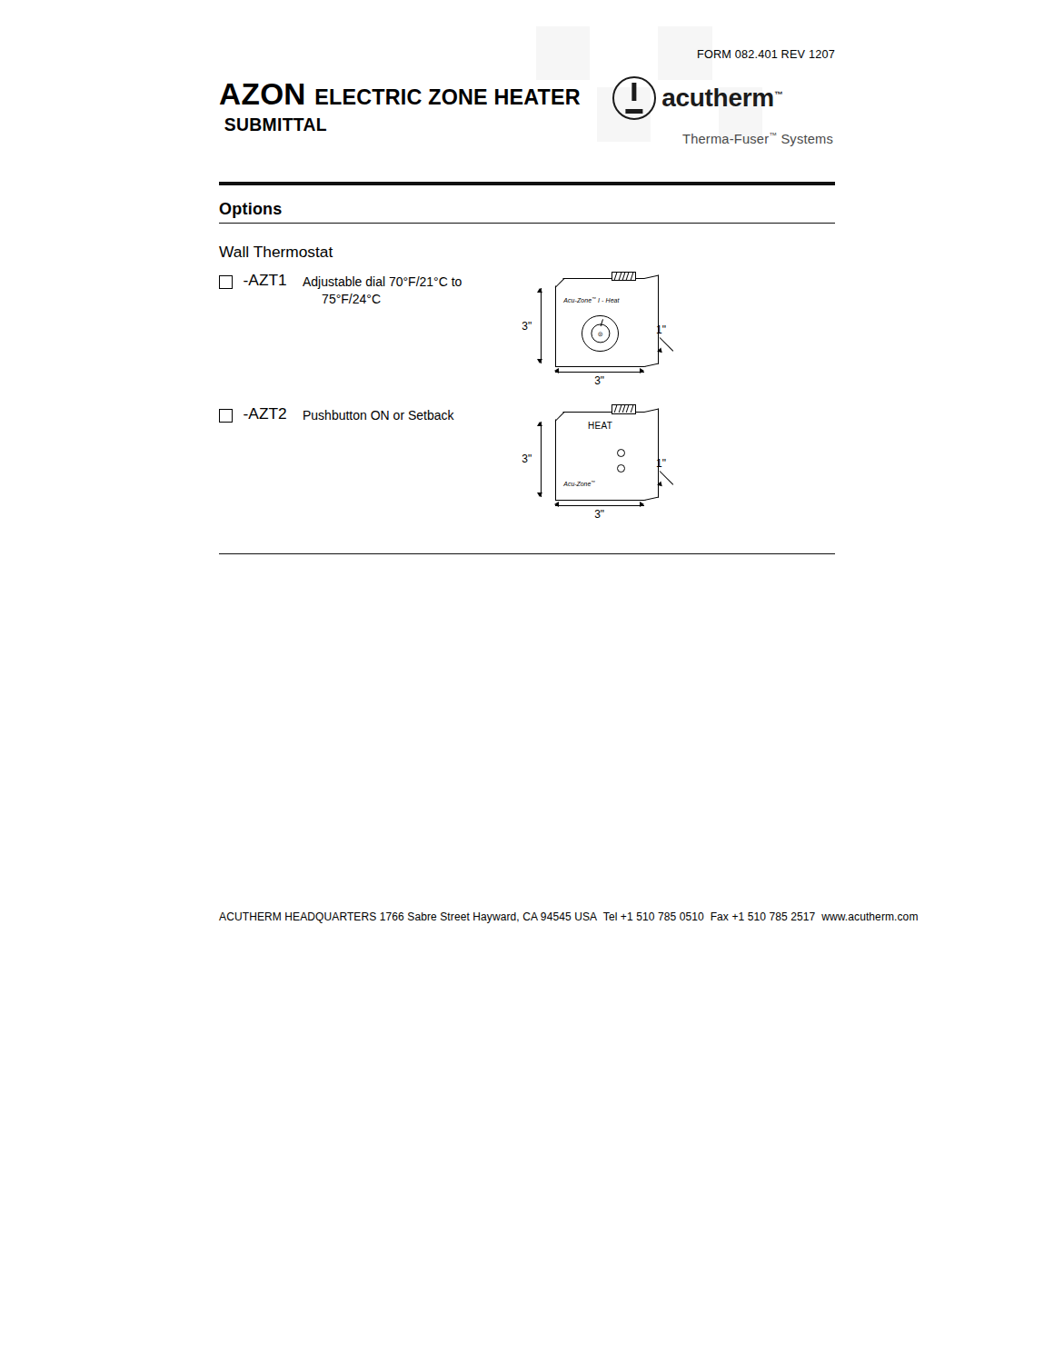FORM 082.401 REV 1207
AZON ELECTRIC ZONE HEATER
SUBMITTAL
acutherm™
Therma-Fuser™ Systems
Options
Wall Thermostat
-AZT1 Adjustable dial 70°F/21°C to 75°F/24°C
3"
Acu-Zone™ I - Heat
☉
3"
1"
-AZT2 Pushbutton ON or Setback
3"
HEAT
Acu-Zone™
3"
1"
ACUTHERM HEADQUARTERS 1766 Sabre Street Hayward, CA 94545 USA Tel +1 510 785 0510 Fax +1 510 785 2517 www.acutherm.com